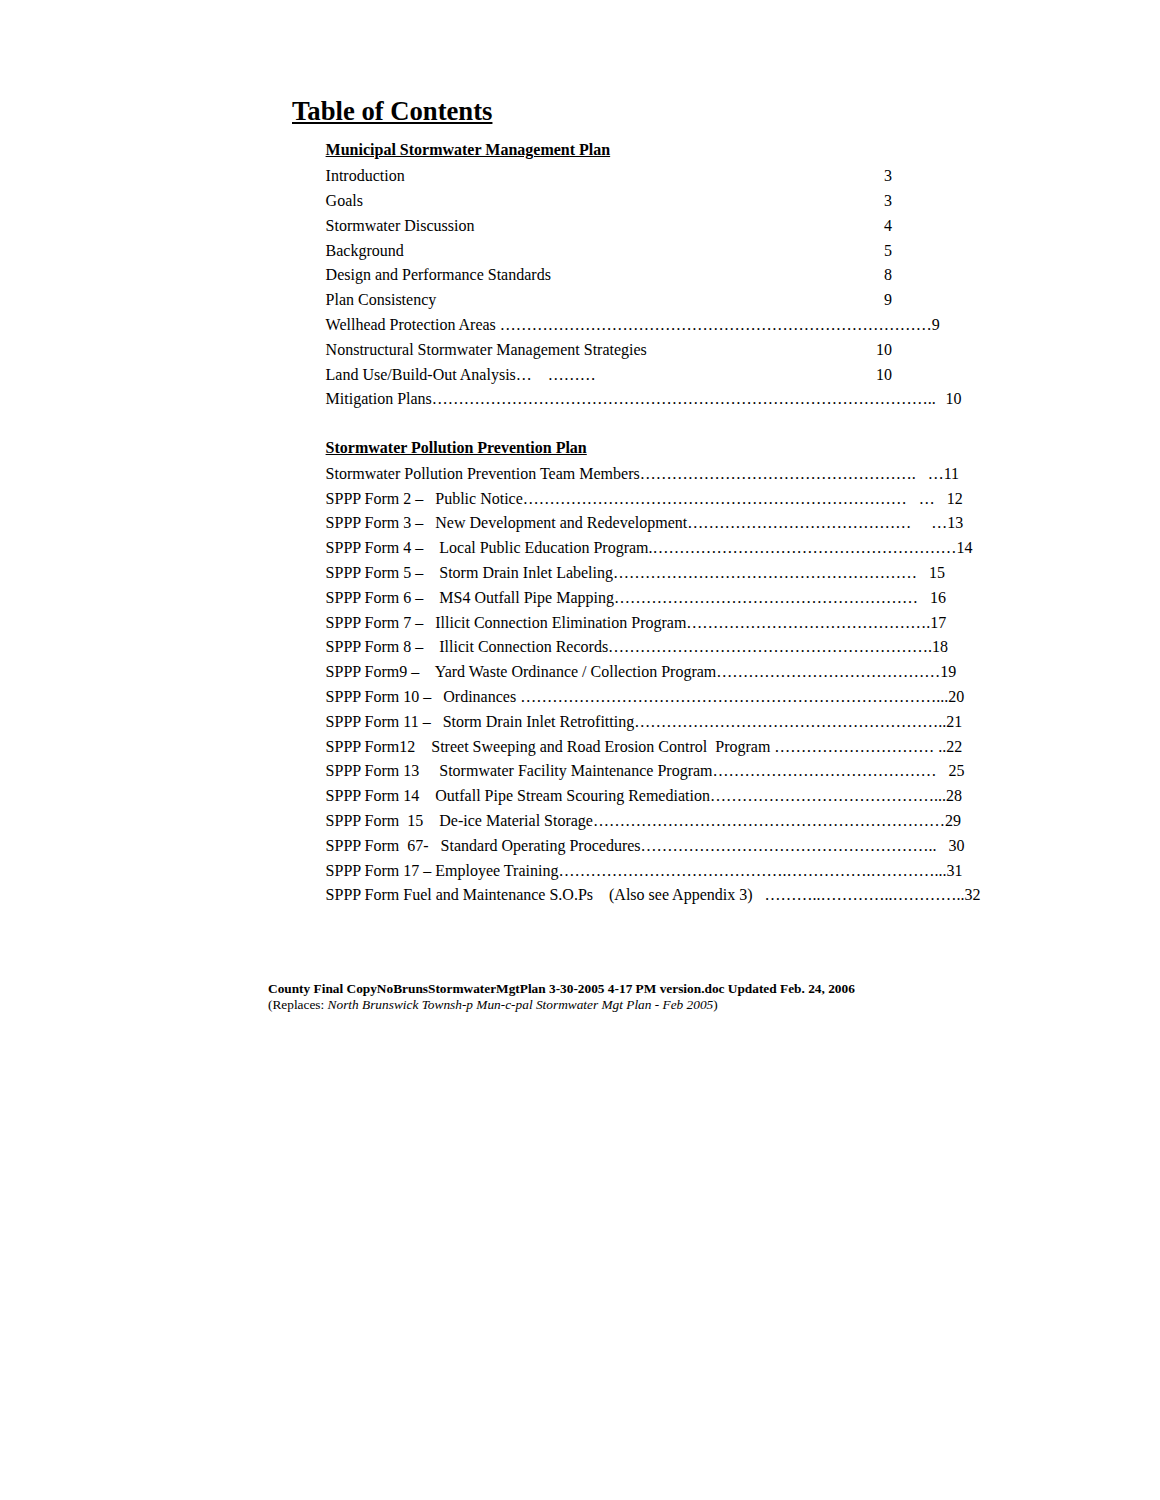Table of Contents
Municipal Stormwater Management Plan
Introduction 3
Goals 3
Stormwater Discussion 4
Background 5
Design and Performance Standards 8
Plan Consistency 9
Wellhead Protection Areas ………………………………………………………………………9
Nonstructural Stormwater Management Strategies 10
Land Use/Build-Out Analysis… ……… 10
Mitigation Plans………………………………………………………………………………….. 10
Stormwater Pollution Prevention Plan
Stormwater Pollution Prevention Team Members……………………………………………. …11
SPPP Form 2 – Public Notice……………………………………………………………… … 12
SPPP Form 3 – New Development and Redevelopment…………………………………… …13
SPPP Form 4 – Local Public Education Program.…………………………………………………14
SPPP Form 5 – Storm Drain Inlet Labeling………………………………………………… 15
SPPP Form 6 – MS4 Outfall Pipe Mapping………………………………………………… 16
SPPP Form 7 – Illicit Connection Elimination Program……………………………………….17
SPPP Form 8 – Illicit Connection Records…………………………………………………….18
SPPP Form9 – Yard Waste Ordinance / Collection Program……………………………………19
SPPP Form 10 – Ordinances ……………………………………………………………………...20
SPPP Form 11 – Storm Drain Inlet Retrofitting…………………………………………………..21
SPPP Form12 Street Sweeping and Road Erosion Control Program ………………………… ..22
SPPP Form 13 Stormwater Facility Maintenance Program…………………………………… 25
SPPP Form 14 Outfall Pipe Stream Scouring Remediation……………………………………...28
SPPP Form 15 De-ice Material Storage…………………………………………………………29
SPPP Form 67- Standard Operating Procedures……………………………………………….. 30
SPPP Form 17 – Employee Training…………………………………….…………….…………...31
SPPP Form Fuel and Maintenance S.O.Ps (Also see Appendix 3) ………..…………..…………..32
County Final CopyNoBrunsStormwaterMgtPlan 3-30-2005 4-17 PM version.doc Updated Feb. 24, 2006
(Replaces: North Brunswick Townsh-p Mun-c-pal Stormwater Mgt Plan - Feb 2005)